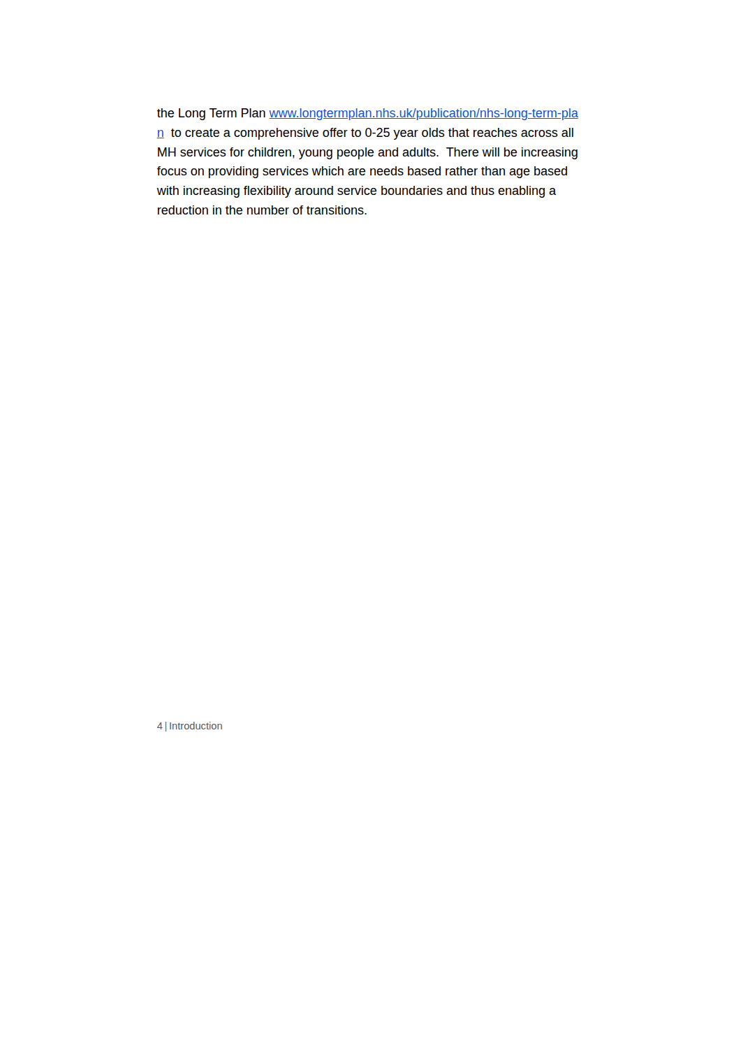the Long Term Plan www.longtermplan.nhs.uk/publication/nhs-long-term-plan to create a comprehensive offer to 0-25 year olds that reaches across all MH services for children, young people and adults. There will be increasing focus on providing services which are needs based rather than age based with increasing flexibility around service boundaries and thus enabling a reduction in the number of transitions.
4|Introduction